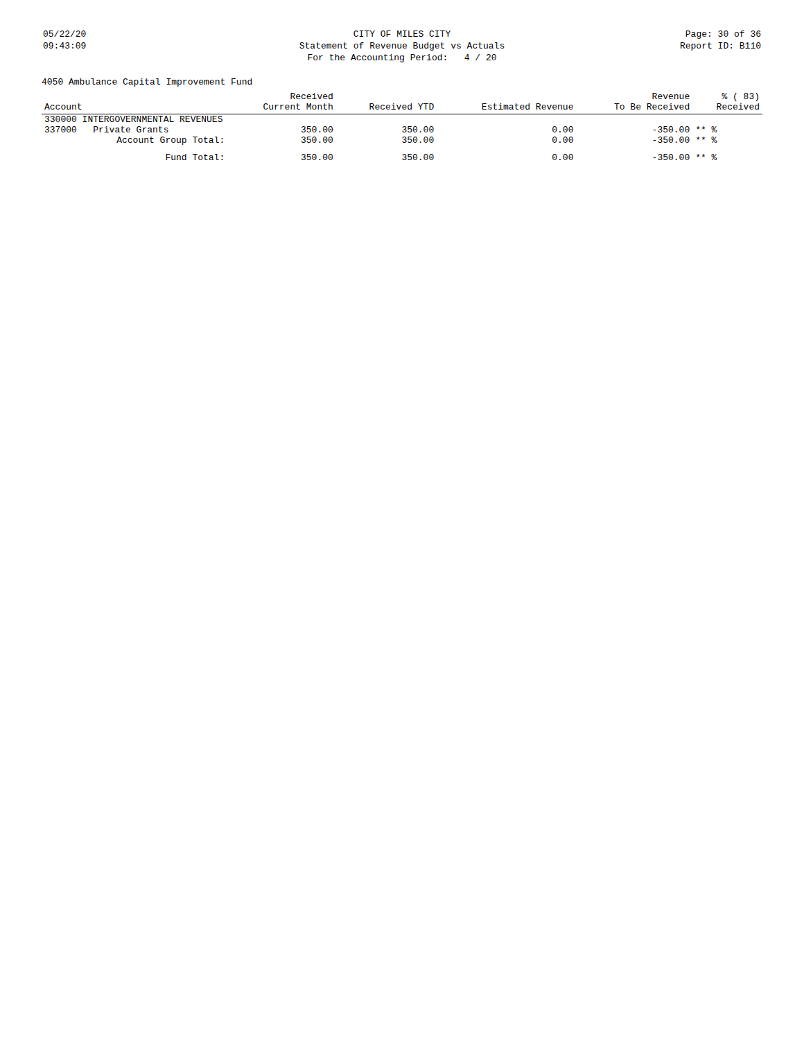| 05/22/20 | CITY OF MILES CITY | Page: 30 of 36 |
| 09:43:09 | Statement of Revenue Budget vs Actuals | Report ID: B110 |
| | For the Accounting Period: 4 / 20 | |
4050 Ambulance Capital Improvement Fund
| Account | Received Current Month | Received YTD | Estimated Revenue | Revenue To Be Received | % ( 83) Received |
| --- | --- | --- | --- | --- | --- |
| 330000 INTERGOVERNMENTAL REVENUES |
| 337000 Private Grants | 350.00 | 350.00 | 0.00 | -350.00 | ** % |
| Account Group Total: | 350.00 | 350.00 | 0.00 | -350.00 | ** % |
| Fund Total: | 350.00 | 350.00 | 0.00 | -350.00 | ** % |